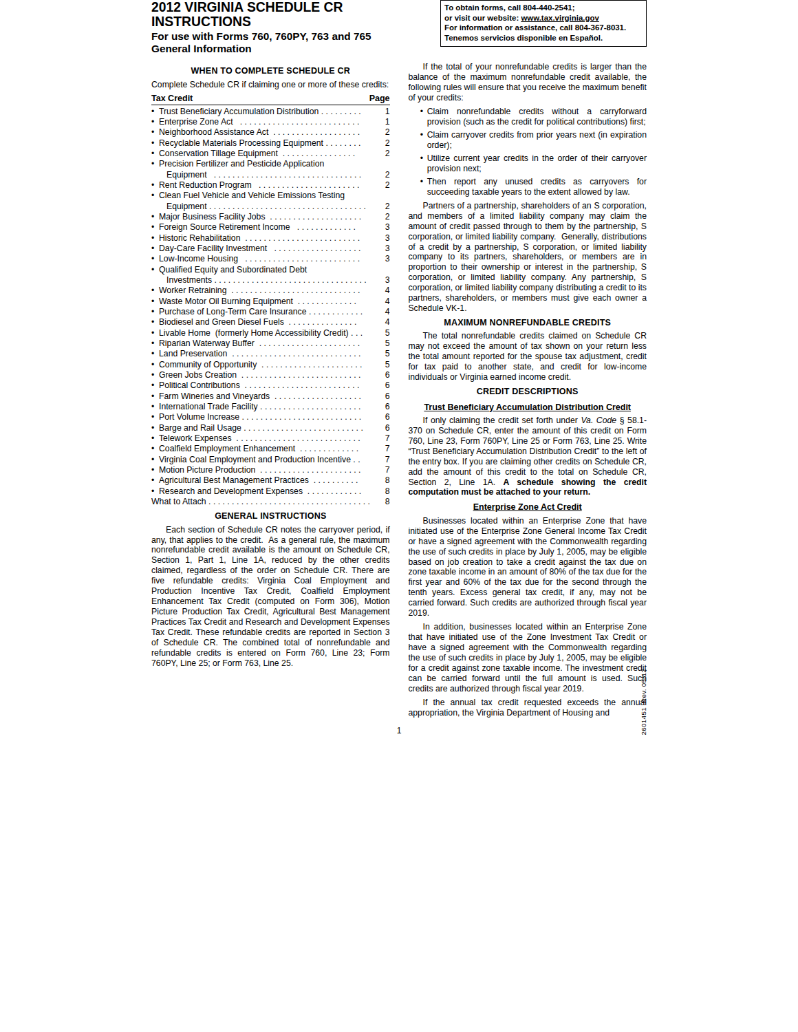2012 VIRGINIA SCHEDULE CR INSTRUCTIONS
For use with Forms 760, 760PY, 763 and 765
General Information
To obtain forms, call 804-440-2541;
or visit our website: www.tax.virginia.gov
For information or assistance, call 804-367-8031.
Tenemos servicios disponible en Español.
WHEN TO COMPLETE SCHEDULE CR
Complete Schedule CR if claiming one or more of these credits:
Tax Credit Page
| • Trust Beneficiary Accumulation Distribution . . . . . . . . . | 1 |
| • Enterprise Zone Act . . . . . . . . . . . . . . . . . . . . . . . . . . | 1 |
| • Neighborhood Assistance Act . . . . . . . . . . . . . . . . . . . | 2 |
| • Recyclable Materials Processing Equipment . . . . . . . . | 2 |
| • Conservation Tillage Equipment . . . . . . . . . . . . . . . . | 2 |
| • Precision Fertilizer and Pesticide Application | |
| Equipment . . . . . . . . . . . . . . . . . . . . . . . . . . . . . . . . | 2 |
| • Rent Reduction Program . . . . . . . . . . . . . . . . . . . . . . | 2 |
| • Clean Fuel Vehicle and Vehicle Emissions Testing | |
| Equipment . . . . . . . . . . . . . . . . . . . . . . . . . . . . . . . . . . | 2 |
| • Major Business Facility Jobs . . . . . . . . . . . . . . . . . . . . | 2 |
| • Foreign Source Retirement Income . . . . . . . . . . . . . | 3 |
| • Historic Rehabilitation . . . . . . . . . . . . . . . . . . . . . . . . . | 3 |
| • Day-Care Facility Investment . . . . . . . . . . . . . . . . . . . | 3 |
| • Low-Income Housing . . . . . . . . . . . . . . . . . . . . . . . . . | 3 |
| • Qualified Equity and Subordinated Debt | |
| Investments . . . . . . . . . . . . . . . . . . . . . . . . . . . . . . . . . | 3 |
| • Worker Retraining . . . . . . . . . . . . . . . . . . . . . . . . . . . . | 4 |
| • Waste Motor Oil Burning Equipment . . . . . . . . . . . . . | 4 |
| • Purchase of Long-Term Care Insurance . . . . . . . . . . . . | 4 |
| • Biodiesel and Green Diesel Fuels . . . . . . . . . . . . . . . | 4 |
| • Livable Home (formerly Home Accessibility Credit) . . . | 5 |
| • Riparian Waterway Buffer . . . . . . . . . . . . . . . . . . . . . . | 5 |
| • Land Preservation . . . . . . . . . . . . . . . . . . . . . . . . . . . . | 5 |
| • Community of Opportunity . . . . . . . . . . . . . . . . . . . . . . | 5 |
| • Green Jobs Creation . . . . . . . . . . . . . . . . . . . . . . . . . . | 6 |
| • Political Contributions . . . . . . . . . . . . . . . . . . . . . . . . . | 6 |
| • Farm Wineries and Vineyards . . . . . . . . . . . . . . . . . . . | 6 |
| • International Trade Facility . . . . . . . . . . . . . . . . . . . . . . | 6 |
| • Port Volume Increase . . . . . . . . . . . . . . . . . . . . . . . . . . | 6 |
| • Barge and Rail Usage . . . . . . . . . . . . . . . . . . . . . . . . . . | 6 |
| • Telework Expenses . . . . . . . . . . . . . . . . . . . . . . . . . . . | 7 |
| • Coalfield Employment Enhancement . . . . . . . . . . . . . | 7 |
| • Virginia Coal Employment and Production Incentive . . | 7 |
| • Motion Picture Production . . . . . . . . . . . . . . . . . . . . . . | 7 |
| • Agricultural Best Management Practices . . . . . . . . . . | 8 |
| • Research and Development Expenses . . . . . . . . . . . . | 8 |
| What to Attach . . . . . . . . . . . . . . . . . . . . . . . . . . . . . . . . . . . | 8 |
GENERAL INSTRUCTIONS
Each section of Schedule CR notes the carryover period, if any, that applies to the credit. As a general rule, the maximum nonrefundable credit available is the amount on Schedule CR, Section 1, Part 1, Line 1A, reduced by the other credits claimed, regardless of the order on Schedule CR. There are five refundable credits: Virginia Coal Employment and Production Incentive Tax Credit, Coalfield Employment Enhancement Tax Credit (computed on Form 306), Motion Picture Production Tax Credit, Agricultural Best Management Practices Tax Credit and Research and Development Expenses Tax Credit. These refundable credits are reported in Section 3 of Schedule CR. The combined total of nonrefundable and refundable credits is entered on Form 760, Line 23; Form 760PY, Line 25; or Form 763, Line 25.
If the total of your nonrefundable credits is larger than the balance of the maximum nonrefundable credit available, the following rules will ensure that you receive the maximum benefit of your credits:
Claim nonrefundable credits without a carryforward provision (such as the credit for political contributions) first;
Claim carryover credits from prior years next (in expiration order);
Utilize current year credits in the order of their carryover provision next;
Then report any unused credits as carryovers for succeeding taxable years to the extent allowed by law.
Partners of a partnership, shareholders of an S corporation, and members of a limited liability company may claim the amount of credit passed through to them by the partnership, S corporation, or limited liability company. Generally, distributions of a credit by a partnership, S corporation, or limited liability company to its partners, shareholders, or members are in proportion to their ownership or interest in the partnership, S corporation, or limited liability company. Any partnership, S corporation, or limited liability company distributing a credit to its partners, shareholders, or members must give each owner a Schedule VK-1.
MAXIMUM NONREFUNDABLE CREDITS
The total nonrefundable credits claimed on Schedule CR may not exceed the amount of tax shown on your return less the total amount reported for the spouse tax adjustment, credit for tax paid to another state, and credit for low-income individuals or Virginia earned income credit.
CREDIT DESCRIPTIONS
Trust Beneficiary Accumulation Distribution Credit
If only claiming the credit set forth under Va. Code § 58.1-370 on Schedule CR, enter the amount of this credit on Form 760, Line 23, Form 760PY, Line 25 or Form 763, Line 25. Write “Trust Beneficiary Accumulation Distribution Credit” to the left of the entry box. If you are claiming other credits on Schedule CR, add the amount of this credit to the total on Schedule CR, Section 2, Line 1A. A schedule showing the credit computation must be attached to your return.
Enterprise Zone Act Credit
Businesses located within an Enterprise Zone that have initiated use of the Enterprise Zone General Income Tax Credit or have a signed agreement with the Commonwealth regarding the use of such credits in place by July 1, 2005, may be eligible based on job creation to take a credit against the tax due on zone taxable income in an amount of 80% of the tax due for the first year and 60% of the tax due for the second through the tenth years. Excess general tax credit, if any, may not be carried forward. Such credits are authorized through fiscal year 2019.
In addition, businesses located within an Enterprise Zone that have initiated use of the Zone Investment Tax Credit or have a signed agreement with the Commonwealth regarding the use of such credits in place by July 1, 2005, may be eligible for a credit against zone taxable income. The investment credit can be carried forward until the full amount is used. Such credits are authorized through fiscal year 2019.
If the annual tax credit requested exceeds the annual appropriation, the Virginia Department of Housing and
1
2601451 Rev. 05/12